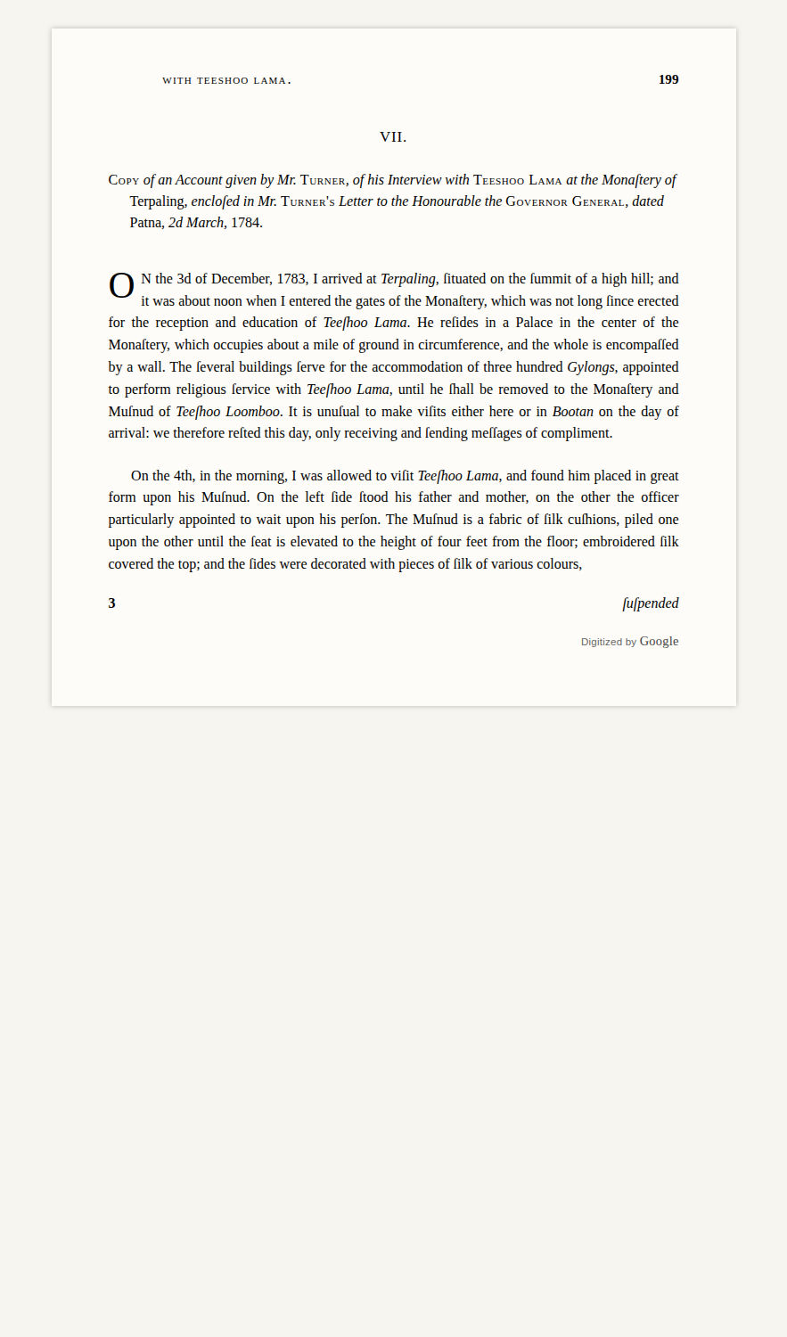with teeshoo lama․ 199
VII.
Copy of an Account given by Mr. Turner, of his Interview with Teeshoo Lama at the Monaſtery of Terpaling, encloſed in Mr. Turner's Letter to the Honourable the Governor General, dated Patna, 2d March, 1784.
ON the 3d of December, 1783, I arrived at Terpaling, ſituated on the ſummit of a high hill; and it was about noon when I entered the gates of the Monaſtery, which was not long ſince erected for the reception and education of Teeſhoo Lama. He reſides in a Palace in the center of the Monaſtery, which occupies about a mile of ground in circumference, and the whole is encompaſſed by a wall. The ſeveral buildings ſerve for the accommodation of three hundred Gylongs, appointed to perform religious ſervice with Teeſhoo Lama, until he ſhall be removed to the Monaſtery and Muſnud of Teeſhoo Loomboo. It is unuſual to make viſits either here or in Bootan on the day of arrival: we therefore reſted this day, only receiving and ſending meſſages of compliment.
On the 4th, in the morning, I was allowed to viſit Teeſhoo Lama, and found him placed in great form upon his Muſnud. On the left ſide ſtood his father and mother, on the other the officer particularly appointed to wait upon his perſon. The Muſnud is a fabric of ſilk cuſhions, piled one upon the other until the ſeat is elevated to the height of four feet from the floor; embroidered ſilk covered the top; and the ſides were decorated with pieces of ſilk of various colours,
3 ſuſpended
Digitized by Google